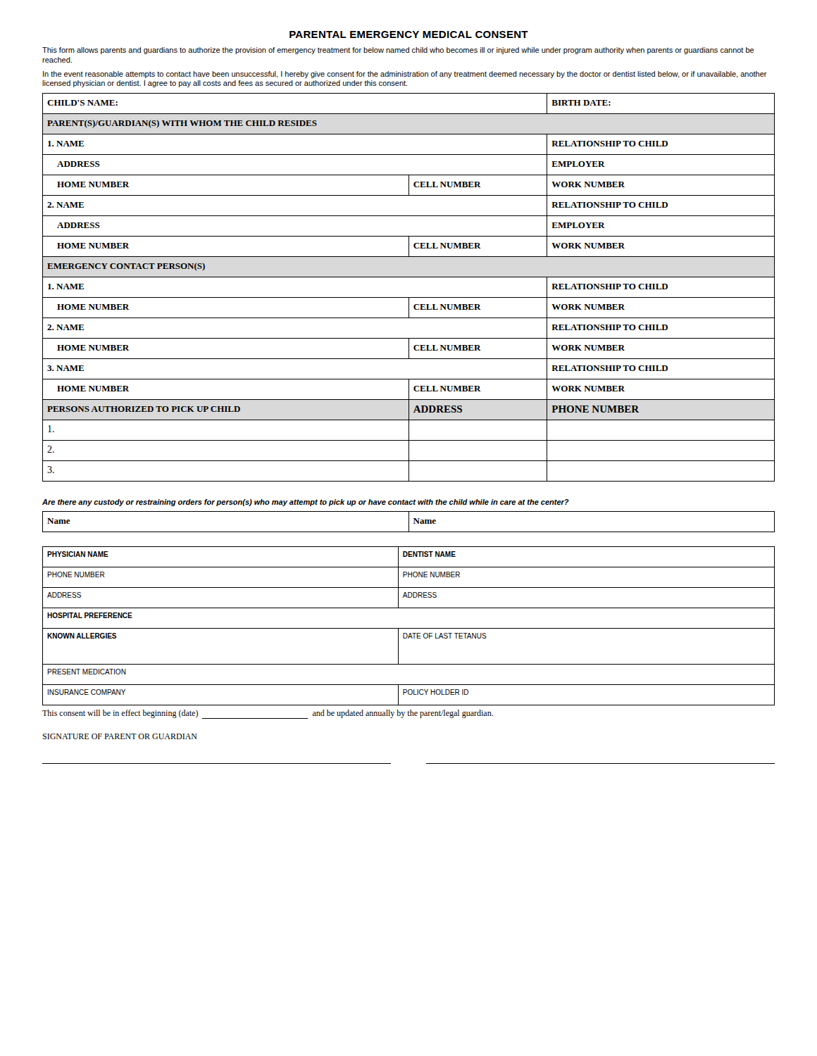PARENTAL EMERGENCY MEDICAL CONSENT
This form allows parents and guardians to authorize the provision of emergency treatment for below named child who becomes ill or injured while under program authority when parents or guardians cannot be reached.
In the event reasonable attempts to contact have been unsuccessful, I hereby give consent for the administration of any treatment deemed necessary by the doctor or dentist listed below, or if unavailable, another licensed physician or dentist. I agree to pay all costs and fees as secured or authorized under this consent.
| CHILD'S NAME: | BIRTH DATE: |
| PARENT(S)/GUARDIAN(S) WITH WHOM THE CHILD RESIDES |
| 1. NAME | RELATIONSHIP TO CHILD |
| ADDRESS | EMPLOYER |
| HOME NUMBER | CELL NUMBER | WORK NUMBER |
| 2. NAME | RELATIONSHIP TO CHILD |
| ADDRESS | EMPLOYER |
| HOME NUMBER | CELL NUMBER | WORK NUMBER |
| EMERGENCY CONTACT PERSON(S) |
| 1. NAME | RELATIONSHIP TO CHILD |
| HOME NUMBER | CELL NUMBER | WORK NUMBER |
| 2. NAME | RELATIONSHIP TO CHILD |
| HOME NUMBER | CELL NUMBER | WORK NUMBER |
| 3. NAME | RELATIONSHIP TO CHILD |
| HOME NUMBER | CELL NUMBER | WORK NUMBER |
| PERSONS AUTHORIZED TO PICK UP CHILD | ADDRESS | PHONE NUMBER |
| 1. | | |
| 2. | | |
| 3. | | |
Are there any custody or restraining orders for person(s) who may attempt to pick up or have contact with the child while in care at the center?
| Name | Name |
| PHYSICIAN NAME | DENTIST NAME |
| PHONE NUMBER | PHONE NUMBER |
| ADDRESS | ADDRESS |
| HOSPITAL PREFERENCE |
| KNOWN ALLERGIES | DATE OF LAST TETANUS |
| PRESENT MEDICATION |
| INSURANCE COMPANY | POLICY HOLDER ID |
This consent will be in effect beginning (date) and be updated annually by the parent/legal guardian.
SIGNATURE OF PARENT OR GUARDIAN